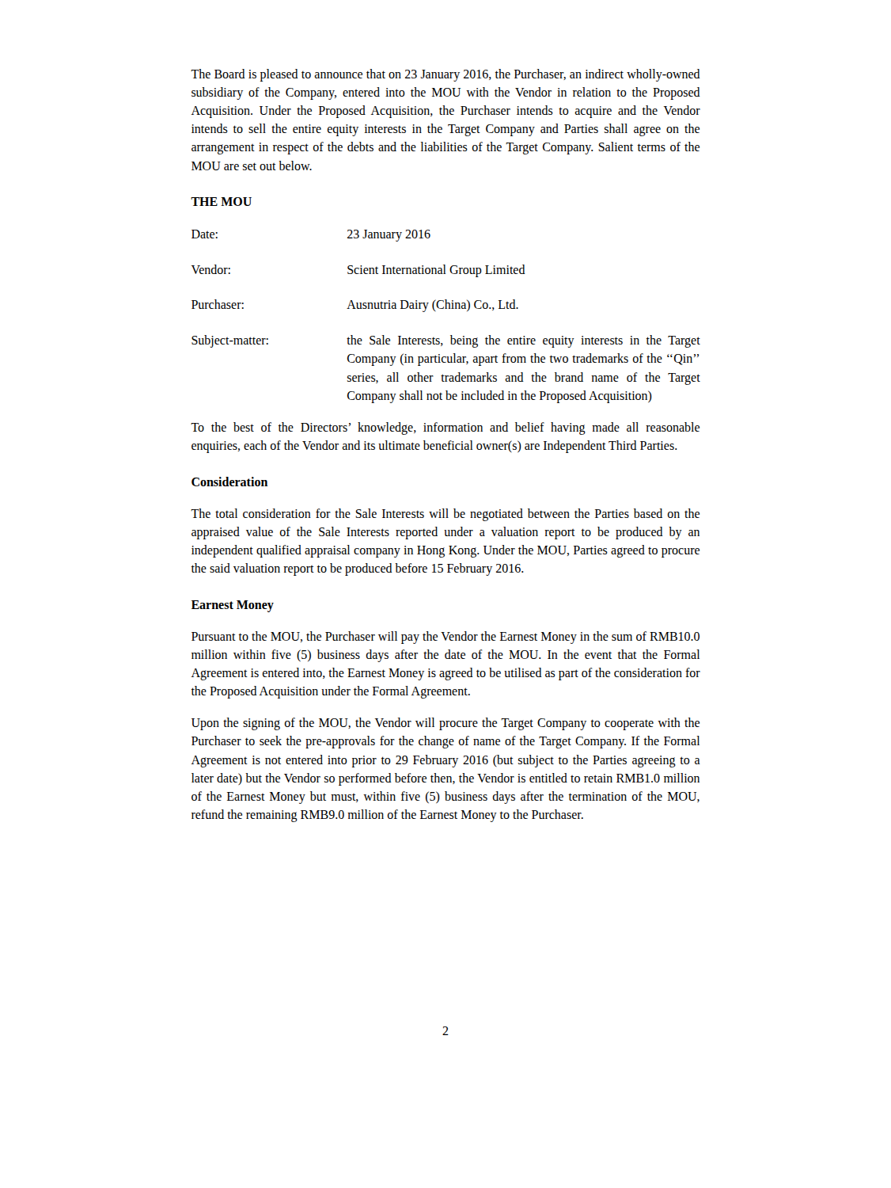The Board is pleased to announce that on 23 January 2016, the Purchaser, an indirect wholly-owned subsidiary of the Company, entered into the MOU with the Vendor in relation to the Proposed Acquisition. Under the Proposed Acquisition, the Purchaser intends to acquire and the Vendor intends to sell the entire equity interests in the Target Company and Parties shall agree on the arrangement in respect of the debts and the liabilities of the Target Company. Salient terms of the MOU are set out below.
THE MOU
| Date: | 23 January 2016 |
| Vendor: | Scient International Group Limited |
| Purchaser: | Ausnutria Dairy (China) Co., Ltd. |
| Subject-matter: | the Sale Interests, being the entire equity interests in the Target Company (in particular, apart from the two trademarks of the ‘‘Qin’’ series, all other trademarks and the brand name of the Target Company shall not be included in the Proposed Acquisition) |
To the best of the Directors’ knowledge, information and belief having made all reasonable enquiries, each of the Vendor and its ultimate beneficial owner(s) are Independent Third Parties.
Consideration
The total consideration for the Sale Interests will be negotiated between the Parties based on the appraised value of the Sale Interests reported under a valuation report to be produced by an independent qualified appraisal company in Hong Kong. Under the MOU, Parties agreed to procure the said valuation report to be produced before 15 February 2016.
Earnest Money
Pursuant to the MOU, the Purchaser will pay the Vendor the Earnest Money in the sum of RMB10.0 million within five (5) business days after the date of the MOU. In the event that the Formal Agreement is entered into, the Earnest Money is agreed to be utilised as part of the consideration for the Proposed Acquisition under the Formal Agreement.
Upon the signing of the MOU, the Vendor will procure the Target Company to cooperate with the Purchaser to seek the pre-approvals for the change of name of the Target Company. If the Formal Agreement is not entered into prior to 29 February 2016 (but subject to the Parties agreeing to a later date) but the Vendor so performed before then, the Vendor is entitled to retain RMB1.0 million of the Earnest Money but must, within five (5) business days after the termination of the MOU, refund the remaining RMB9.0 million of the Earnest Money to the Purchaser.
2